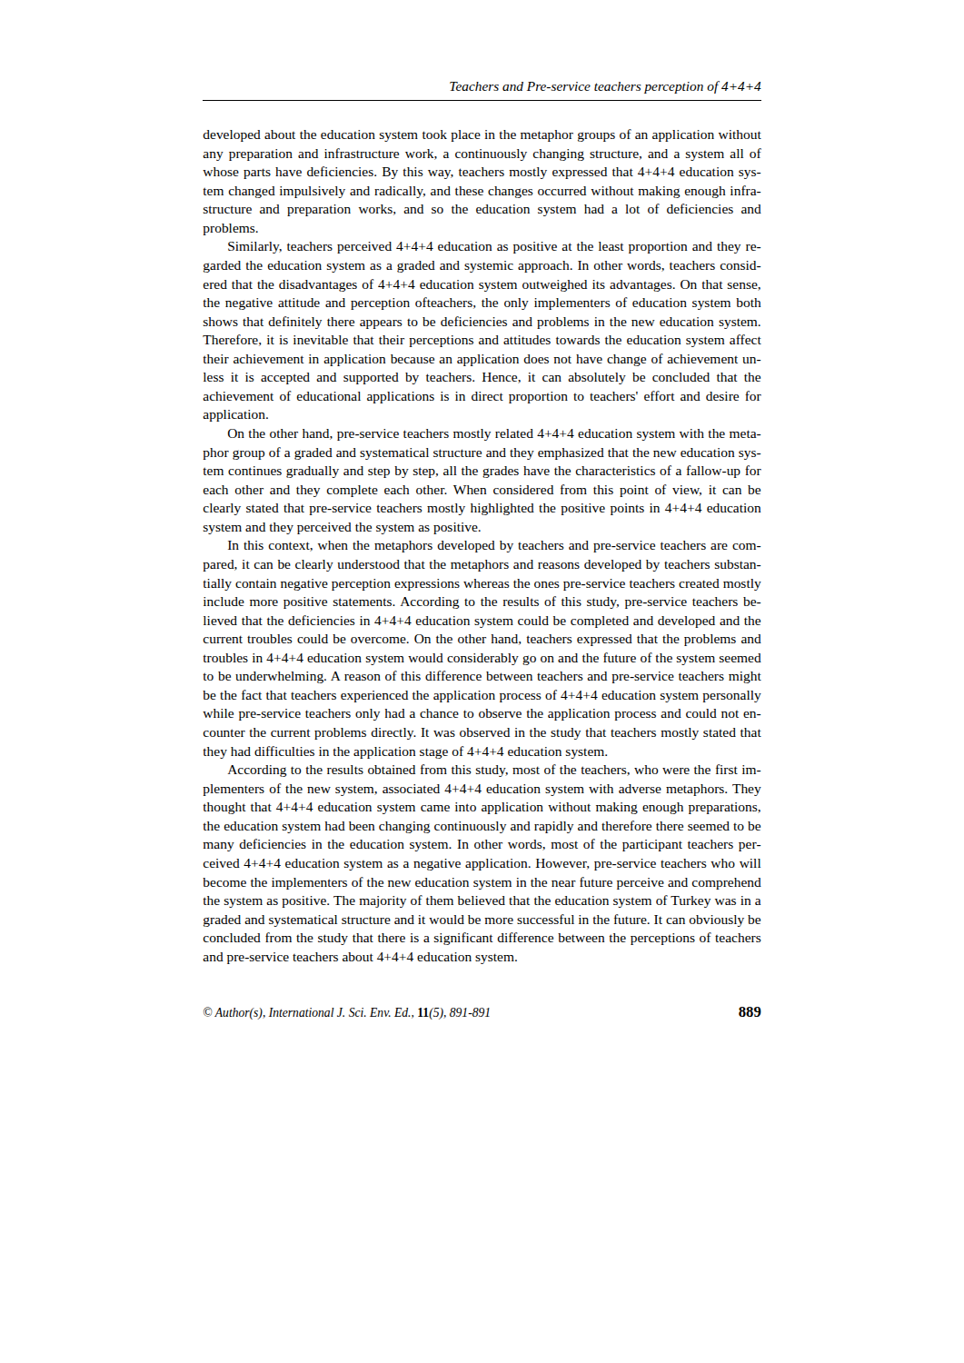Teachers and Pre-service teachers perception of 4+4+4
developed about the education system took place in the metaphor groups of an application without any preparation and infrastructure work, a continuously changing structure, and a system all of whose parts have deficiencies. By this way, teachers mostly expressed that 4+4+4 education system changed impulsively and radically, and these changes occurred without making enough infrastructure and preparation works, and so the education system had a lot of deficiencies and problems.
Similarly, teachers perceived 4+4+4 education as positive at the least proportion and they regarded the education system as a graded and systemic approach. In other words, teachers considered that the disadvantages of 4+4+4 education system outweighed its advantages. On that sense, the negative attitude and perception ofteachers, the only implementers of education system both shows that definitely there appears to be deficiencies and problems in the new education system. Therefore, it is inevitable that their perceptions and attitudes towards the education system affect their achievement in application because an application does not have change of achievement unless it is accepted and supported by teachers. Hence, it can absolutely be concluded that the achievement of educational applications is in direct proportion to teachers' effort and desire for application.
On the other hand, pre-service teachers mostly related 4+4+4 education system with the metaphor group of a graded and systematical structure and they emphasized that the new education system continues gradually and step by step, all the grades have the characteristics of a fallow-up for each other and they complete each other. When considered from this point of view, it can be clearly stated that pre-service teachers mostly highlighted the positive points in 4+4+4 education system and they perceived the system as positive.
In this context, when the metaphors developed by teachers and pre-service teachers are compared, it can be clearly understood that the metaphors and reasons developed by teachers substantially contain negative perception expressions whereas the ones pre-service teachers created mostly include more positive statements. According to the results of this study, pre-service teachers believed that the deficiencies in 4+4+4 education system could be completed and developed and the current troubles could be overcome. On the other hand, teachers expressed that the problems and troubles in 4+4+4 education system would considerably go on and the future of the system seemed to be underwhelming. A reason of this difference between teachers and pre-service teachers might be the fact that teachers experienced the application process of 4+4+4 education system personally while pre-service teachers only had a chance to observe the application process and could not encounter the current problems directly. It was observed in the study that teachers mostly stated that they had difficulties in the application stage of 4+4+4 education system.
According to the results obtained from this study, most of the teachers, who were the first implementers of the new system, associated 4+4+4 education system with adverse metaphors. They thought that 4+4+4 education system came into application without making enough preparations, the education system had been changing continuously and rapidly and therefore there seemed to be many deficiencies in the education system. In other words, most of the participant teachers perceived 4+4+4 education system as a negative application. However, pre-service teachers who will become the implementers of the new education system in the near future perceive and comprehend the system as positive. The majority of them believed that the education system of Turkey was in a graded and systematical structure and it would be more successful in the future. It can obviously be concluded from the study that there is a significant difference between the perceptions of teachers and pre-service teachers about 4+4+4 education system.
© Author(s), International J. Sci. Env. Ed., 11(5), 891-891
889